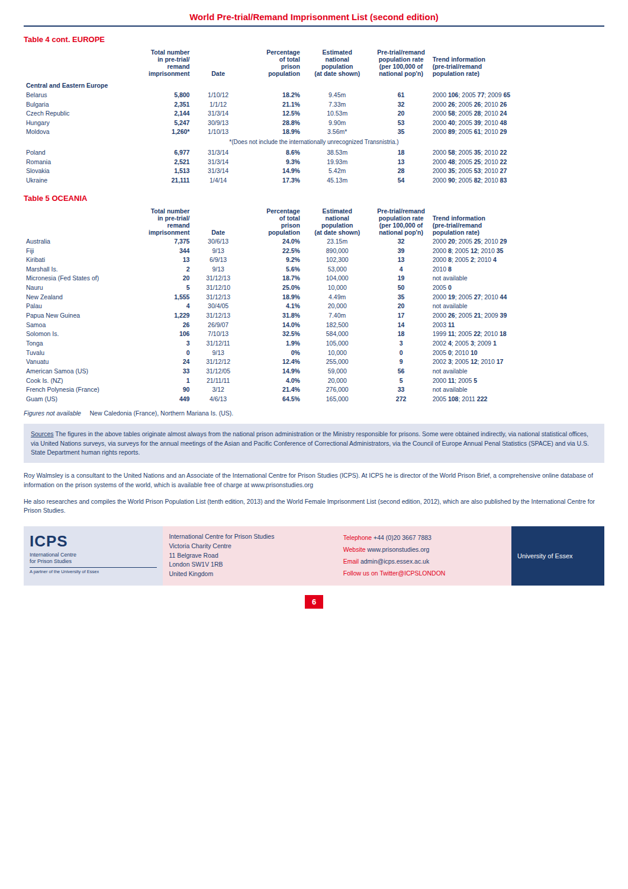World Pre-trial/Remand Imprisonment List (second edition)
Table 4 cont. EUROPE
| | Total number in pre-trial/ remand imprisonment | Date | Percentage of total prison population | Estimated national population (at date shown) | Pre-trial/remand population rate (per 100,000 of national pop'n) | Trend information (pre-trial/remand population rate) |
| --- | --- | --- | --- | --- | --- | --- |
| Central and Eastern Europe |
| Belarus | 5,800 | 1/10/12 | 18.2% | 9.45m | 61 | 2000 106 ; 2005 77 ; 2009 65 |
| Bulgaria | 2,351 | 1/1/12 | 21.1% | 7.33m | 32 | 2000 26 ; 2005 26 ; 2010 26 |
| Czech Republic | 2,144 | 31/3/14 | 12.5% | 10.53m | 20 | 2000 58 ; 2005 28 ; 2010 24 |
| Hungary | 5,247 | 30/9/13 | 28.8% | 9.90m | 53 | 2000 40 ; 2005 39 ; 2010 48 |
| Moldova | 1,260* | 1/10/13 | 18.9% | 3.56m* | 35 | 2000 89 ; 2005 61 ; 2010 29 |
| *(Does not include the internationally unrecognized Transnistria.) |
| Poland | 6,977 | 31/3/14 | 8.6% | 38.53m | 18 | 2000 58 ; 2005 35 ; 2010 22 |
| Romania | 2,521 | 31/3/14 | 9.3% | 19.93m | 13 | 2000 48 ; 2005 25 ; 2010 22 |
| Slovakia | 1,513 | 31/3/14 | 14.9% | 5.42m | 28 | 2000 35 ; 2005 53 ; 2010 27 |
| Ukraine | 21,111 | 1/4/14 | 17.3% | 45.13m | 54 | 2000 90 ; 2005 82 ; 2010 83 |
Table 5 OCEANIA
| | Total number in pre-trial/ remand imprisonment | Date | Percentage of total prison population | Estimated national population (at date shown) | Pre-trial/remand population rate (per 100,000 of national pop'n) | Trend information (pre-trial/remand population rate) |
| --- | --- | --- | --- | --- | --- | --- |
| Australia | 7,375 | 30/6/13 | 24.0% | 23.15m | 32 | 2000 20 ; 2005 25 ; 2010 29 |
| Fiji | 344 | 9/13 | 22.5% | 890,000 | 39 | 2000 8 ; 2005 12 ; 2010 35 |
| Kiribati | 13 | 6/9/13 | 9.2% | 102,300 | 13 | 2000 8 ; 2005 2 ; 2010 4 |
| Marshall Is. | 2 | 9/13 | 5.6% | 53,000 | 4 | 2010 8 |
| Micronesia (Fed States of) | 20 | 31/12/13 | 18.7% | 104,000 | 19 | not available |
| Nauru | 5 | 31/12/10 | 25.0% | 10,000 | 50 | 2005 0 |
| New Zealand | 1,555 | 31/12/13 | 18.9% | 4.49m | 35 | 2000 19 ; 2005 27 ; 2010 44 |
| Palau | 4 | 30/4/05 | 4.1% | 20,000 | 20 | not available |
| Papua New Guinea | 1,229 | 31/12/13 | 31.8% | 7.40m | 17 | 2000 26 ; 2005 21 ; 2009 39 |
| Samoa | 26 | 26/9/07 | 14.0% | 182,500 | 14 | 2003 11 |
| Solomon Is. | 106 | 7/10/13 | 32.5% | 584,000 | 18 | 1999 11 ; 2005 22 ; 2010 18 |
| Tonga | 3 | 31/12/11 | 1.9% | 105,000 | 3 | 2002 4 ; 2005 3 ; 2009 1 |
| Tuvalu | 0 | 9/13 | 0% | 10,000 | 0 | 2005 0 ; 2010 10 |
| Vanuatu | 24 | 31/12/12 | 12.4% | 255,000 | 9 | 2002 3 ; 2005 12 ; 2010 17 |
| American Samoa (US) | 33 | 31/12/05 | 14.9% | 59,000 | 56 | not available |
| Cook Is. (NZ) | 1 | 21/11/11 | 4.0% | 20,000 | 5 | 2000 11 ; 2005 5 |
| French Polynesia (France) | 90 | 3/12 | 21.4% | 276,000 | 33 | not available |
| Guam (US) | 449 | 4/6/13 | 64.5% | 165,000 | 272 | 2005 108 ; 2011 222 |
Figures not available New Caledonia (France), Northern Mariana Is. (US).
Sources The figures in the above tables originate almost always from the national prison administration or the Ministry responsible for prisons. Some were obtained indirectly, via national statistical offices, via United Nations surveys, via surveys for the annual meetings of the Asian and Pacific Conference of Correctional Administrators, via the Council of Europe Annual Penal Statistics (SPACE) and via U.S. State Department human rights reports.
Roy Walmsley is a consultant to the United Nations and an Associate of the International Centre for Prison Studies (ICPS). At ICPS he is director of the World Prison Brief, a comprehensive online database of information on the prison systems of the world, which is available free of charge at www.prisonstudies.org
He also researches and compiles the World Prison Population List (tenth edition, 2013) and the World Female Imprisonment List (second edition, 2012), which are also published by the International Centre for Prison Studies.
ICPS
International Centre
for Prison Studies
A partner of the University of Essex
International Centre for Prison Studies
Victoria Charity Centre
11 Belgrave Road
London SW1V 1RB
United Kingdom
Telephone +44 (0)20 3667 7883
Website www.prisonstudies.org
Email admin@icps.essex.ac.uk
Follow us on Twitter@ICPSLONDON
University of Essex
6